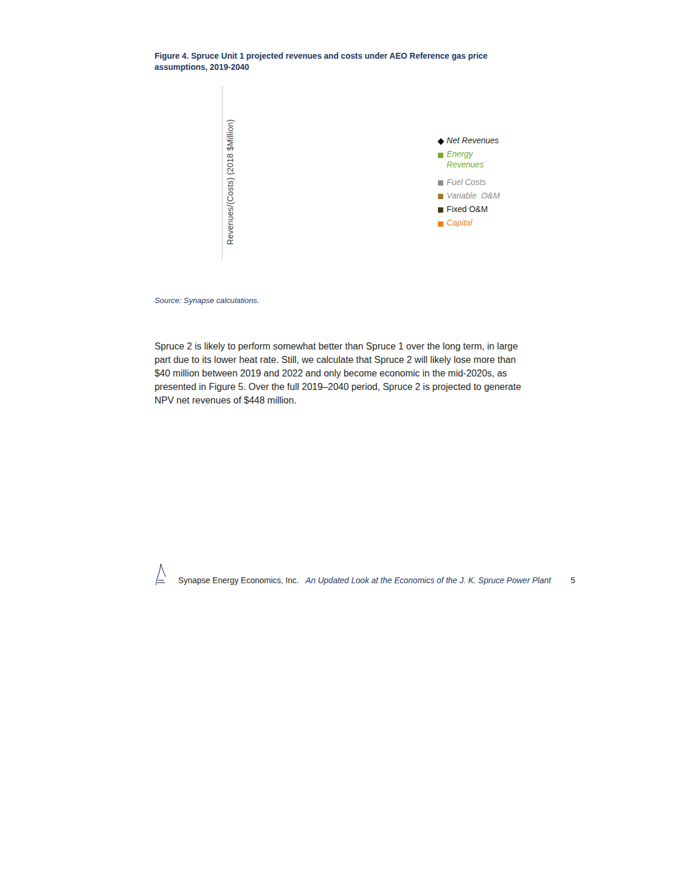Figure 4. Spruce Unit 1 projected revenues and costs under AEO Reference gas price assumptions, 2019-2040
Revenues/(Costs) (2018 $Million)
Net Revenues
Energy
Revenues
Fuel Costs
Variable O&M
Fixed O&M
Capital
Source: Synapse calculations.
Spruce 2 is likely to perform somewhat better than Spruce 1 over the long term, in large part due to its lower heat rate. Still, we calculate that Spruce 2 will likely lose more than $40 million between 2019 and 2022 and only become economic in the mid-2020s, as presented in Figure 5. Over the full 2019–2040 period, Spruce 2 is projected to generate NPV net revenues of $448 million.
Synapse Energy Economics, Inc.
An Updated Look at the Economics of the J. K. Spruce Power Plant 5